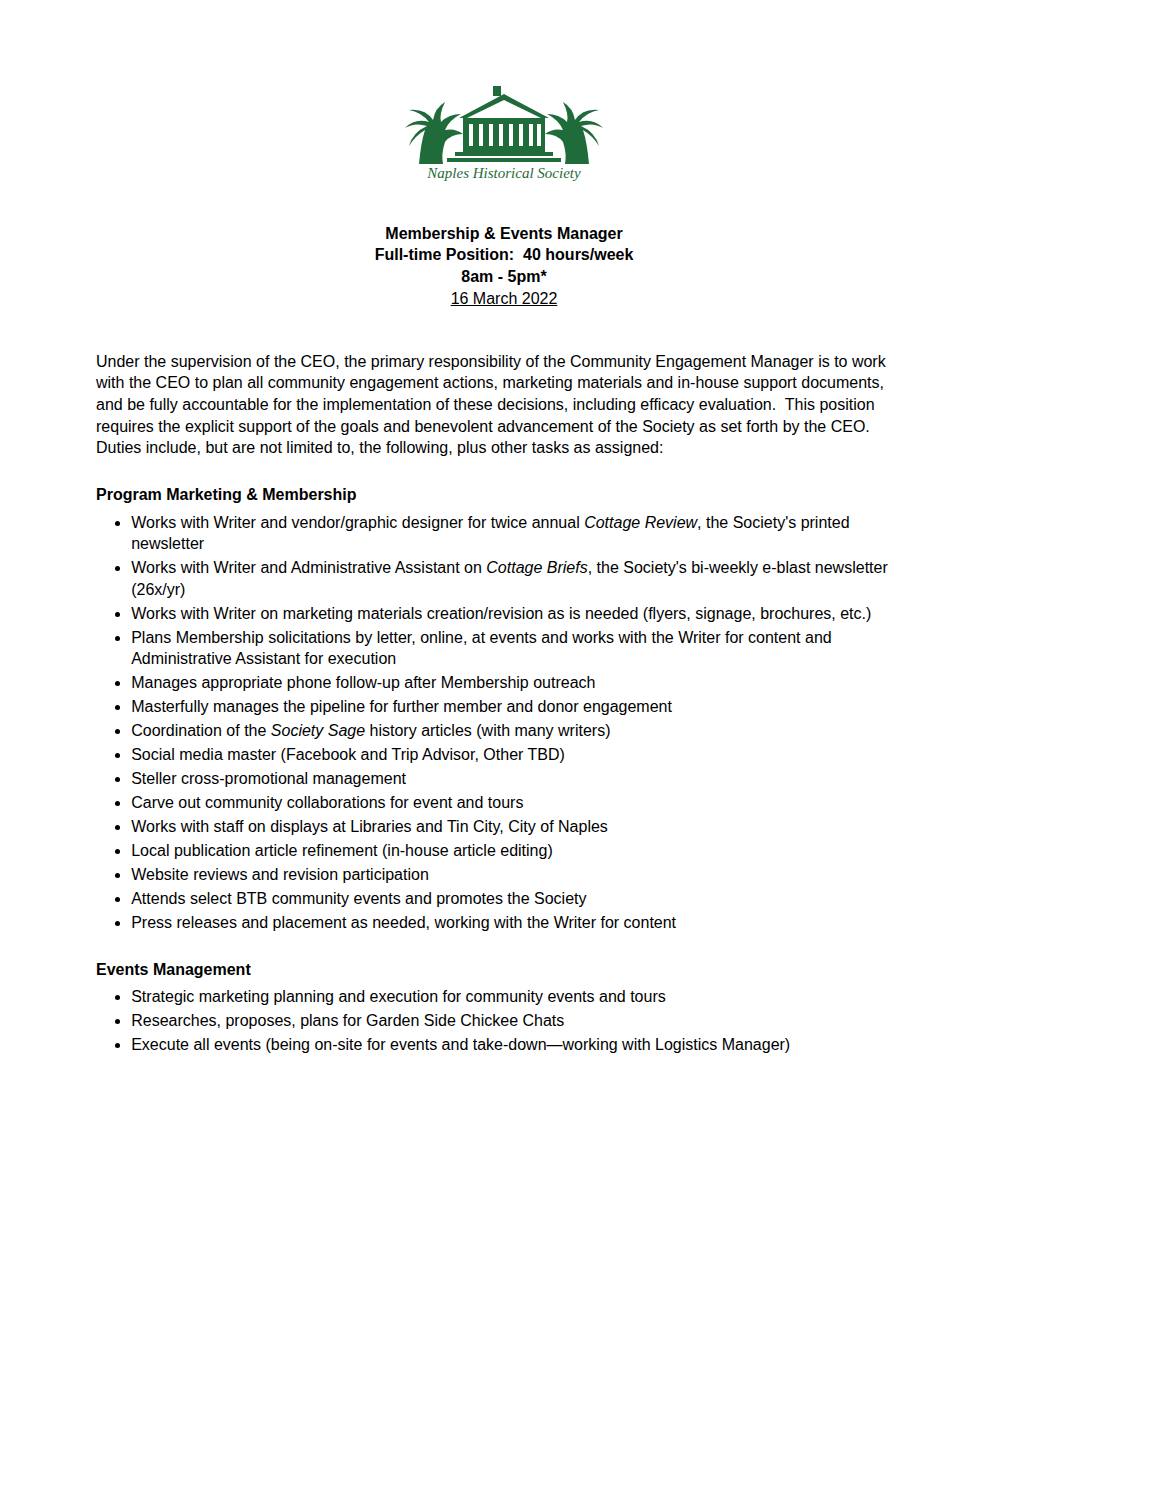Naples Historical Society
Membership & Events Manager
Full-time Position: 40 hours/week
8am - 5pm*
16 March 2022
Under the supervision of the CEO, the primary responsibility of the Community Engagement Manager is to work with the CEO to plan all community engagement actions, marketing materials and in-house support documents, and be fully accountable for the implementation of these decisions, including efficacy evaluation. This position requires the explicit support of the goals and benevolent advancement of the Society as set forth by the CEO. Duties include, but are not limited to, the following, plus other tasks as assigned:
Program Marketing & Membership
Works with Writer and vendor/graphic designer for twice annual Cottage Review, the Society's printed newsletter
Works with Writer and Administrative Assistant on Cottage Briefs, the Society's bi-weekly e-blast newsletter (26x/yr)
Works with Writer on marketing materials creation/revision as is needed (flyers, signage, brochures, etc.)
Plans Membership solicitations by letter, online, at events and works with the Writer for content and Administrative Assistant for execution
Manages appropriate phone follow-up after Membership outreach
Masterfully manages the pipeline for further member and donor engagement
Coordination of the Society Sage history articles (with many writers)
Social media master (Facebook and Trip Advisor, Other TBD)
Steller cross-promotional management
Carve out community collaborations for event and tours
Works with staff on displays at Libraries and Tin City, City of Naples
Local publication article refinement (in-house article editing)
Website reviews and revision participation
Attends select BTB community events and promotes the Society
Press releases and placement as needed, working with the Writer for content
Events Management
Strategic marketing planning and execution for community events and tours
Researches, proposes, plans for Garden Side Chickee Chats
Execute all events (being on-site for events and take-down—working with Logistics Manager)